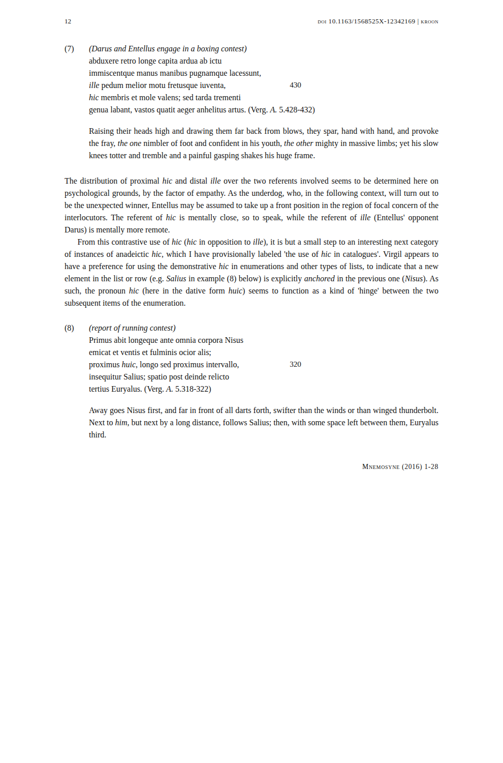12 doi 10.1163/1568525X-12342169 | kroon
(7)
(Darus and Entellus engage in a boxing contest)
abduxere retro longe capita ardua ab ictu immiscentque manus manibus pugnamque lacessunt, ille pedum melior motu fretusque iuventa,430 hic membris et mole valens; sed tarda trementi genua labant, vastos quatit aeger anhelitus artus. (Verg. A. 5.428-432)
Raising their heads high and drawing them far back from blows, they spar, hand with hand, and provoke the fray, the one nimbler of foot and confident in his youth, the other mighty in massive limbs; yet his slow knees totter and tremble and a painful gasping shakes his huge frame.
The distribution of proximal hic and distal ille over the two referents involved seems to be determined here on psychological grounds, by the factor of empathy. As the underdog, who, in the following context, will turn out to be the unexpected winner, Entellus may be assumed to take up a front position in the region of focal concern of the interlocutors. The referent of hic is mentally close, so to speak, while the referent of ille (Entellus' opponent Darus) is mentally more remote.
From this contrastive use of hic (hic in opposition to ille), it is but a small step to an interesting next category of instances of anadeictic hic, which I have provisionally labeled 'the use of hic in catalogues'. Virgil appears to have a preference for using the demonstrative hic in enumerations and other types of lists, to indicate that a new element in the list or row (e.g. Salius in example (8) below) is explicitly anchored in the previous one (Nisus). As such, the pronoun hic (here in the dative form huic) seems to function as a kind of 'hinge' between the two subsequent items of the enumeration.
(8)
(report of running contest)
Primus abit longeque ante omnia corpora Nisus emicat et ventis et fulminis ocior alis; proximus huic, longo sed proximus intervallo,320 insequitur Salius; spatio post deinde relicto tertius Euryalus. (Verg. A. 5.318-322)
Away goes Nisus first, and far in front of all darts forth, swifter than the winds or than winged thunderbolt. Next to him, but next by a long distance, follows Salius; then, with some space left between them, Euryalus third.
Mnemosyne (2016) 1-28